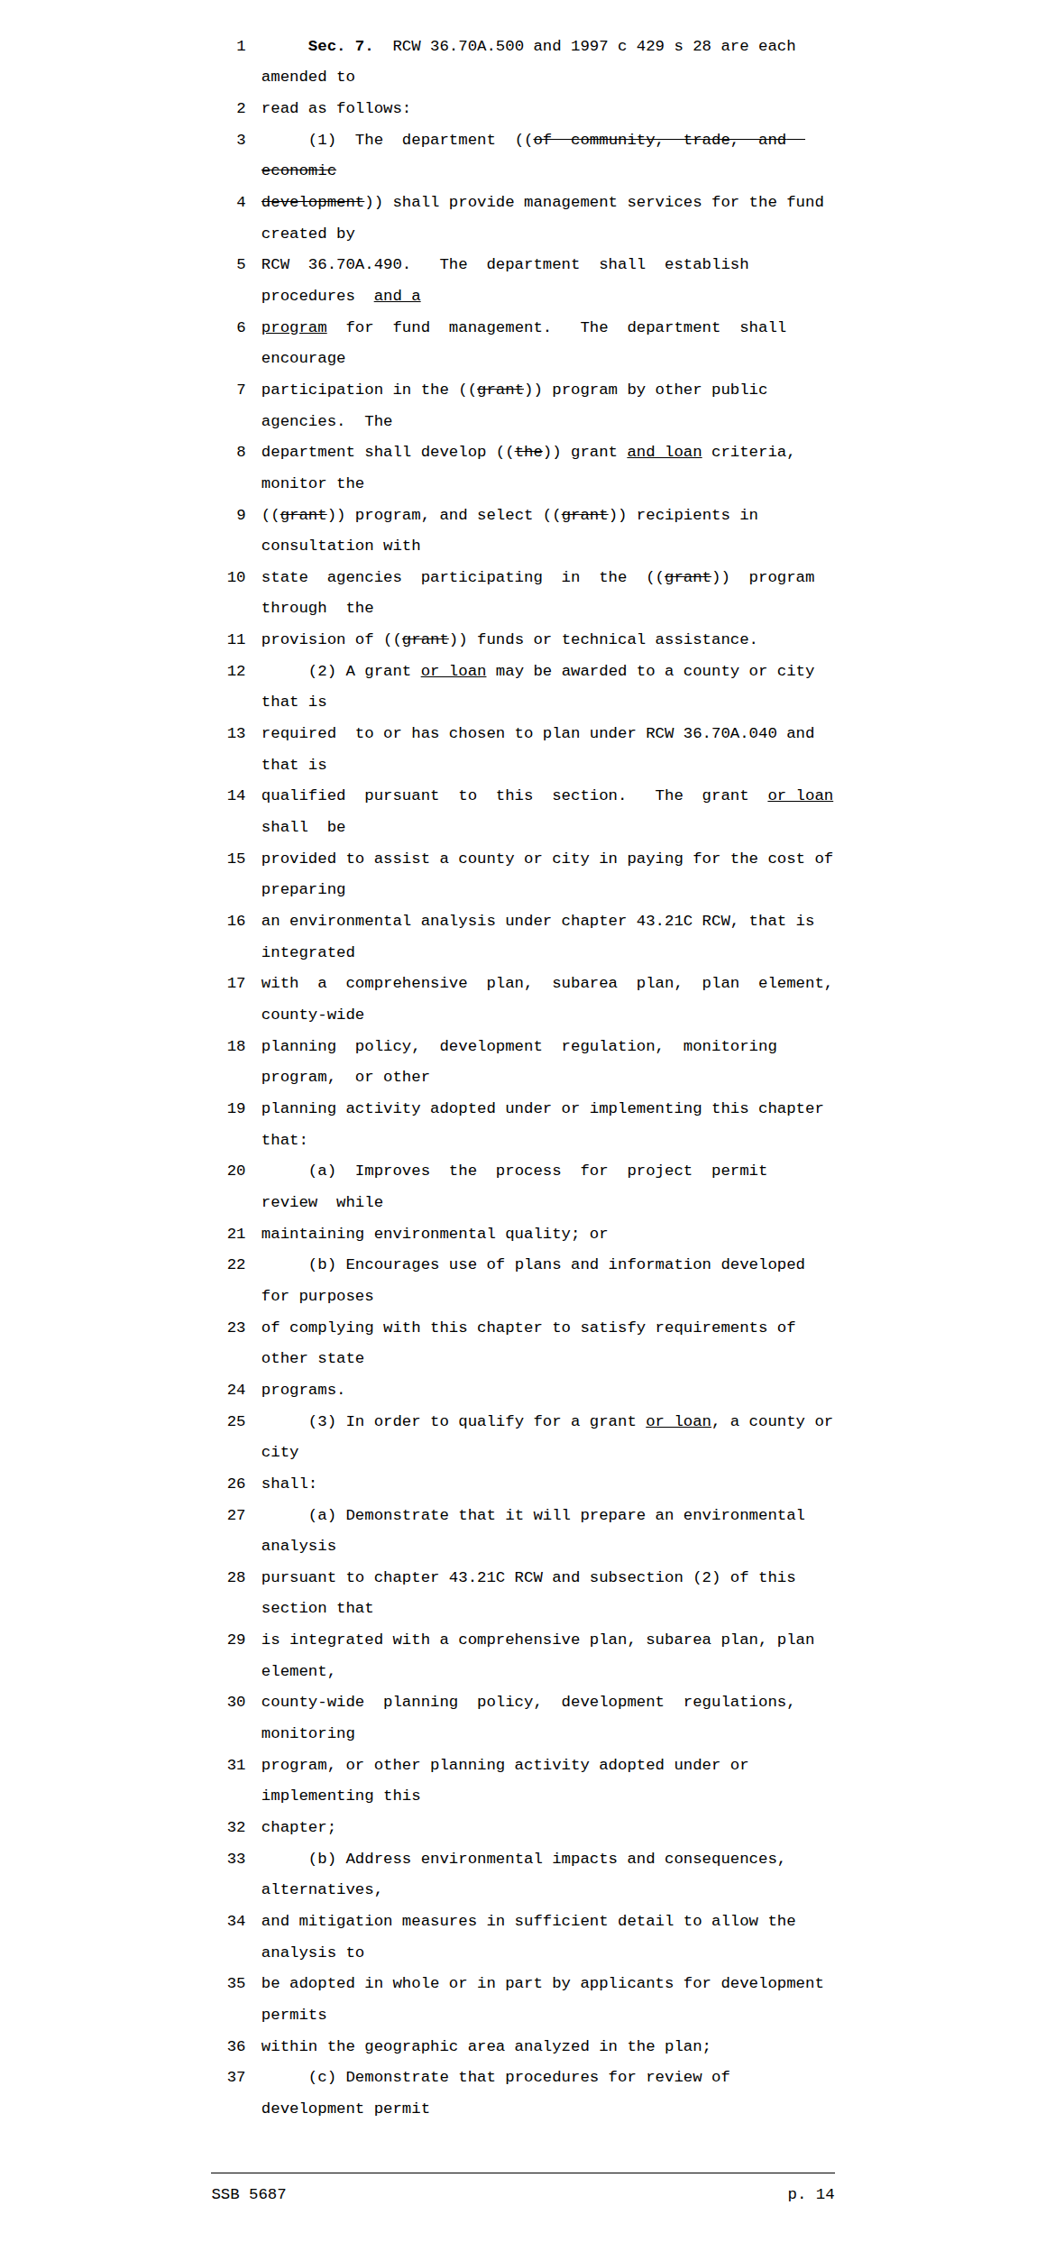Sec. 7. RCW 36.70A.500 and 1997 c 429 s 28 are each amended to
read as follows:
(1) The department ((of community, trade, and economic
development)) shall provide management services for the fund created by
RCW 36.70A.490. The department shall establish procedures and a
program for fund management. The department shall encourage
participation in the ((grant)) program by other public agencies. The
department shall develop ((the)) grant and loan criteria, monitor the
((grant)) program, and select ((grant)) recipients in consultation with
state agencies participating in the ((grant)) program through the
provision of ((grant)) funds or technical assistance.
(2) A grant or loan may be awarded to a county or city that is
required to or has chosen to plan under RCW 36.70A.040 and that is
qualified pursuant to this section. The grant or loan shall be
provided to assist a county or city in paying for the cost of preparing
an environmental analysis under chapter 43.21C RCW, that is integrated
with a comprehensive plan, subarea plan, plan element, county-wide
planning policy, development regulation, monitoring program, or other
planning activity adopted under or implementing this chapter that:
(a) Improves the process for project permit review while
maintaining environmental quality; or
(b) Encourages use of plans and information developed for purposes
of complying with this chapter to satisfy requirements of other state
programs.
(3) In order to qualify for a grant or loan, a county or city
shall:
(a) Demonstrate that it will prepare an environmental analysis
pursuant to chapter 43.21C RCW and subsection (2) of this section that
is integrated with a comprehensive plan, subarea plan, plan element,
county-wide planning policy, development regulations, monitoring
program, or other planning activity adopted under or implementing this
chapter;
(b) Address environmental impacts and consequences, alternatives,
and mitigation measures in sufficient detail to allow the analysis to
be adopted in whole or in part by applicants for development permits
within the geographic area analyzed in the plan;
(c) Demonstrate that procedures for review of development permit
SSB 5687 p. 14